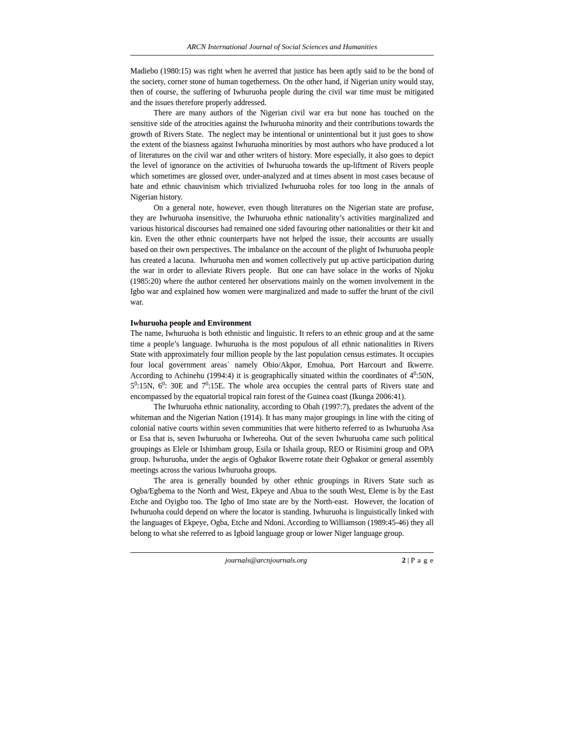ARCN International Journal of Social Sciences and Humanities
Madiebo (1980:15) was right when he averred that justice has been aptly said to be the bond of the society, corner stone of human togetherness. On the other hand, if Nigerian unity would stay, then of course, the suffering of Iwhuruoha people during the civil war time must be mitigated and the issues therefore properly addressed.
There are many authors of the Nigerian civil war era but none has touched on the sensitive side of the atrocities against the Iwhuruoha minority and their contributions towards the growth of Rivers State. The neglect may be intentional or unintentional but it just goes to show the extent of the biasness against Iwhuruoha minorities by most authors who have produced a lot of literatures on the civil war and other writers of history. More especially, it also goes to depict the level of ignorance on the activities of Iwhuruoha towards the up-liftment of Rivers people which sometimes are glossed over, under-analyzed and at times absent in most cases because of hate and ethnic chauvinism which trivialized Iwhuruoha roles for too long in the annals of Nigerian history.
On a general note, however, even though literatures on the Nigerian state are profuse, they are Iwhuruoha insensitive, the Iwhuruoha ethnic nationality’s activities marginalized and various historical discourses had remained one sided favouring other nationalities or their kit and kin. Even the other ethnic counterparts have not helped the issue, their accounts are usually based on their own perspectives. The imbalance on the account of the plight of Iwhuruoha people has created a lacuna. Iwhuruoha men and women collectively put up active participation during the war in order to alleviate Rivers people. But one can have solace in the works of Njoku (1985:20) where the author centered her observations mainly on the women involvement in the Igbo war and explained how women were marginalized and made to suffer the brunt of the civil war.
Iwhuruoha people and Environment
The name, Iwhuruoha is both ethnistic and linguistic. It refers to an ethnic group and at the same time a people’s language. Iwhuruoha is the most populous of all ethnic nationalities in Rivers State with approximately four million people by the last population census estimates. It occupies four local government areas` namely Obio/Akpor, Emohua, Port Harcourt and Ikwerre. According to Achinehu (1994:4) it is geographically situated within the coordinates of 40:50N, 50:15N, 60: 30E and 70:15E. The whole area occupies the central parts of Rivers state and encompassed by the equatorial tropical rain forest of the Guinea coast (Ikunga 2006:41).
The Iwhuruoha ethnic nationality, according to Obah (1997:7), predates the advent of the whiteman and the Nigerian Nation (1914). It has many major groupings in line with the citing of colonial native courts within seven communities that were hitherto referred to as Iwhuruoha Asa or Esa that is, seven Iwhuruoha or Iwhereoha. Out of the seven Iwhuruoha came such political groupings as Elele or Ishimbam group, Esila or Ishaila group, REO or Risimini group and OPA group. Iwhuruoha, under the aegis of Ogbakor Ikwerre rotate their Ogbakor or general assembly meetings across the various Iwhuruoha groups.
The area is generally bounded by other ethnic groupings in Rivers State such as Ogba/Egbema to the North and West, Ekpeye and Abua to the south West, Eleme is by the East Etche and Oyigbo too. The Igbo of Imo state are by the North-east. However, the location of Iwhuruoha could depend on where the locator is standing. Iwhuruoha is linguistically linked with the languages of Ekpeye, Ogba, Etche and Ndoni. According to Williamson (1989:45-46) they all belong to what she referred to as Igboid language group or lower Niger language group.
journals@arcnjournals.org 2 | P a g e